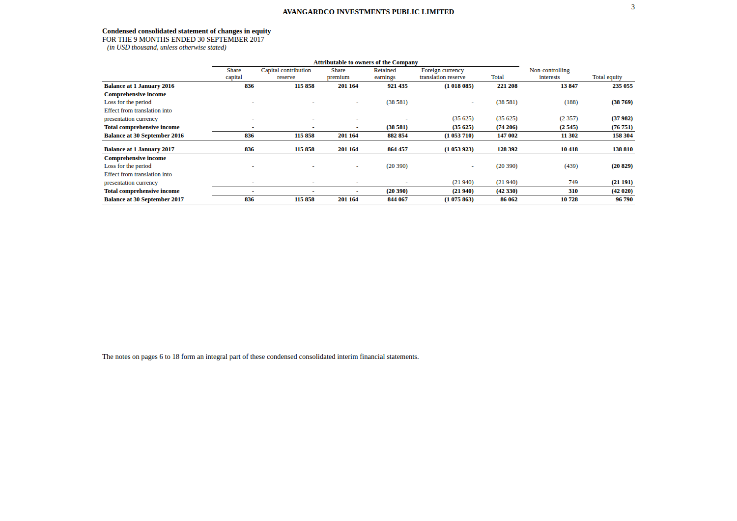3
AVANGARDCO INVESTMENTS PUBLIC LIMITED
Condensed consolidated statement of changes in equity
FOR THE 9 MONTHS ENDED 30 SEPTEMBER 2017
(in USD thousand, unless otherwise stated)
| | Attributable to owners of the Company | | |
| | Share capital | Capital contribution reserve | Share premium | Retained earnings | Foreign currency translation reserve | Total | Non-controlling interests | Total equity |
| Balance at 1 January 2016 | 836 | 115 858 | 201 164 | 921 435 | (1 018 085) | 221 208 | 13 847 | 235 055 |
| Comprehensive income | | | | | | | | |
| Loss for the period | - | - | - | (38 581) | - | (38 581) | (188) | (38 769) |
| Effect from translation into | | | | | | | | |
| presentation currency | - | - | - | - | (35 625) | (35 625) | (2 357) | (37 982) |
| Total comprehensive income | - | - | - | (38 581) | (35 625) | (74 206) | (2 545) | (76 751) |
| Balance at 30 September 2016 | 836 | 115 858 | 201 164 | 882 854 | (1 053 710) | 147 002 | 11 302 | 158 304 |
| Balance at 1 January 2017 | 836 | 115 858 | 201 164 | 864 457 | (1 053 923) | 128 392 | 10 418 | 138 810 |
| Comprehensive income | | | | | | | | |
| Loss for the period | - | - | - | (20 390) | - | (20 390) | (439) | (20 829) |
| Effect from translation into | | | | | | | | |
| presentation currency | - | - | - | - | (21 940) | (21 940) | 749 | (21 191) |
| Total comprehensive income | - | - | - | (20 390) | (21 940) | (42 330) | 310 | (42 020) |
| Balance at 30 September 2017 | 836 | 115 858 | 201 164 | 844 067 | (1 075 863) | 86 062 | 10 728 | 96 790 |
The notes on pages 6 to 18 form an integral part of these condensed consolidated interim financial statements.